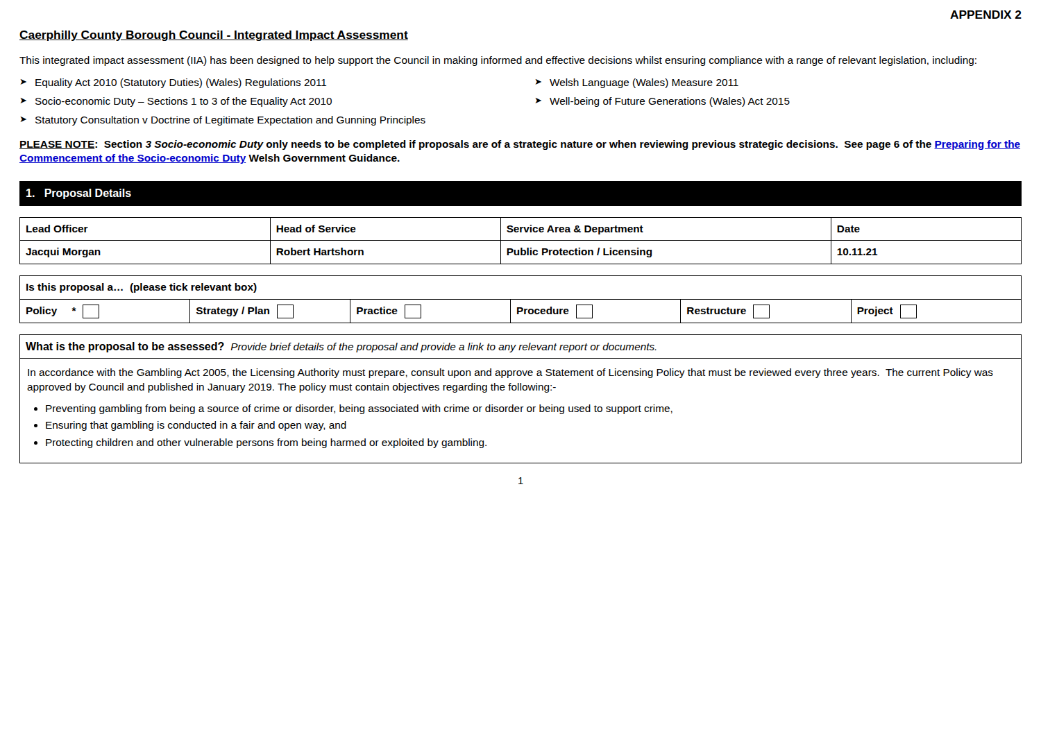APPENDIX 2
Caerphilly County Borough Council - Integrated Impact Assessment
This integrated impact assessment (IIA) has been designed to help support the Council in making informed and effective decisions whilst ensuring compliance with a range of relevant legislation, including:
Equality Act 2010 (Statutory Duties) (Wales) Regulations 2011
Socio-economic Duty – Sections 1 to 3 of the Equality Act 2010
Statutory Consultation v Doctrine of Legitimate Expectation and Gunning Principles
Welsh Language (Wales) Measure 2011
Well-being of Future Generations (Wales) Act 2015
PLEASE NOTE: Section 3 Socio-economic Duty only needs to be completed if proposals are of a strategic nature or when reviewing previous strategic decisions. See page 6 of the Preparing for the Commencement of the Socio-economic Duty Welsh Government Guidance.
| 1. Proposal Details |
| Lead Officer | Head of Service | Service Area & Department | Date |
| --- | --- | --- | --- |
| Jacqui Morgan | Robert Hartshorn | Public Protection / Licensing | 10.11.21 |
| Is this proposal a… (please tick relevant box) |
| Policy * | Strategy / Plan | Practice | Procedure | Restructure | Project |
| What is the proposal to be assessed? Provide brief details of the proposal and provide a link to any relevant report or documents. |
| In accordance with the Gambling Act 2005, the Licensing Authority must prepare, consult upon and approve a Statement of Licensing Policy that must be reviewed every three years. The current Policy was approved by Council and published in January 2019. The policy must contain objectives regarding the following:- Preventing gambling from being a source of crime or disorder, being associated with crime or disorder or being used to support crime, Ensuring that gambling is conducted in a fair and open way, and Protecting children and other vulnerable persons from being harmed or exploited by gambling. |
1